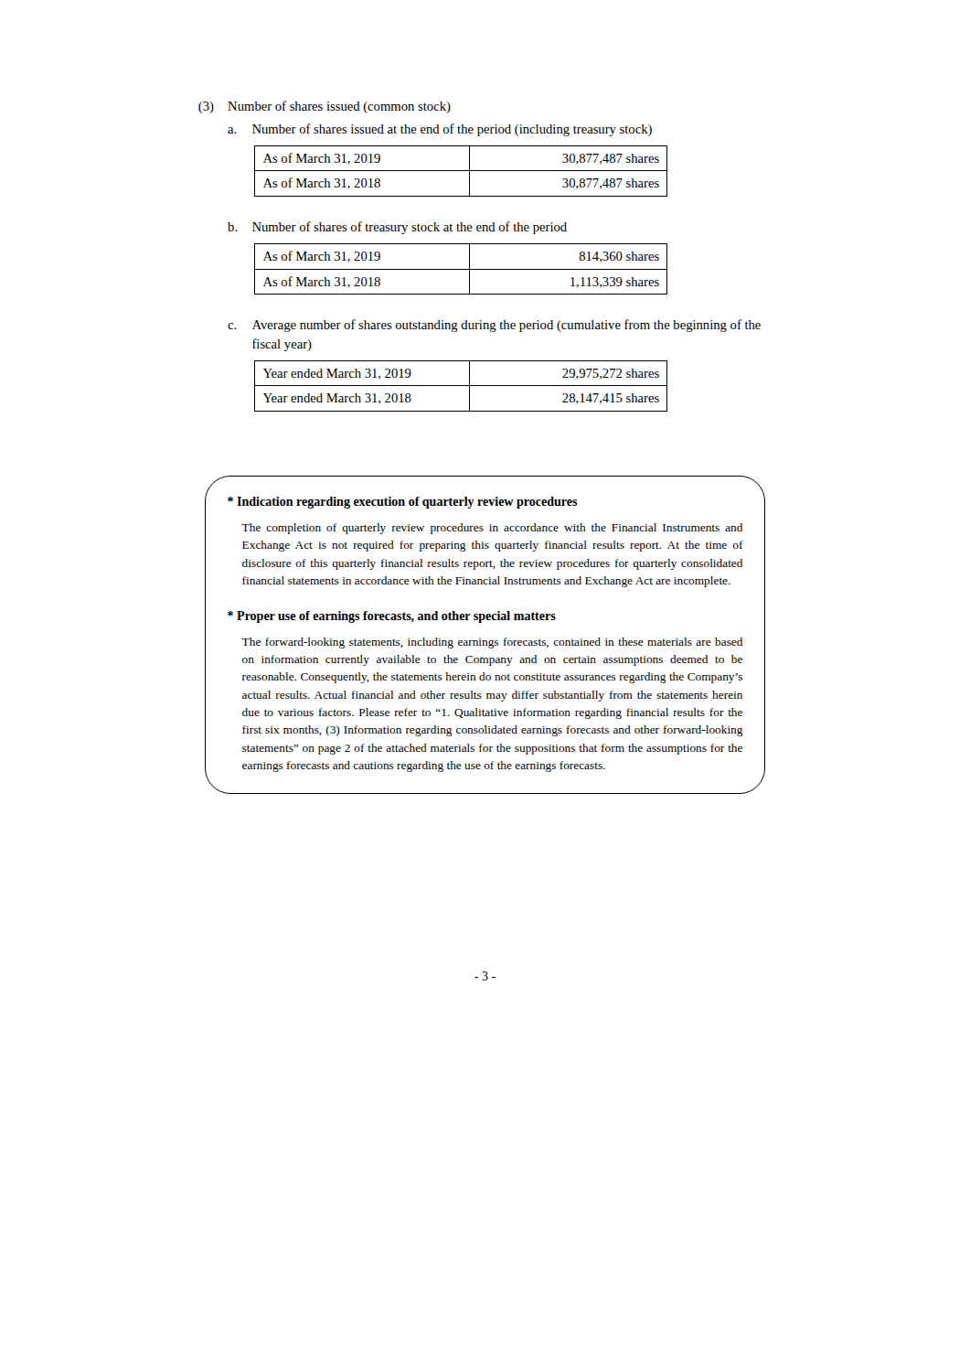(3) Number of shares issued (common stock)
a. Number of shares issued at the end of the period (including treasury stock)
| As of March 31, 2019 | 30,877,487 shares |
| As of March 31, 2018 | 30,877,487 shares |
b. Number of shares of treasury stock at the end of the period
| As of March 31, 2019 | 814,360 shares |
| As of March 31, 2018 | 1,113,339 shares |
c. Average number of shares outstanding during the period (cumulative from the beginning of the fiscal year)
| Year ended March 31, 2019 | 29,975,272 shares |
| Year ended March 31, 2018 | 28,147,415 shares |
* Indication regarding execution of quarterly review procedures
The completion of quarterly review procedures in accordance with the Financial Instruments and Exchange Act is not required for preparing this quarterly financial results report. At the time of disclosure of this quarterly financial results report, the review procedures for quarterly consolidated financial statements in accordance with the Financial Instruments and Exchange Act are incomplete.
* Proper use of earnings forecasts, and other special matters
The forward-looking statements, including earnings forecasts, contained in these materials are based on information currently available to the Company and on certain assumptions deemed to be reasonable. Consequently, the statements herein do not constitute assurances regarding the Company’s actual results. Actual financial and other results may differ substantially from the statements herein due to various factors. Please refer to “1. Qualitative information regarding financial results for the first six months, (3) Information regarding consolidated earnings forecasts and other forward-looking statements” on page 2 of the attached materials for the suppositions that form the assumptions for the earnings forecasts and cautions regarding the use of the earnings forecasts.
- 3 -